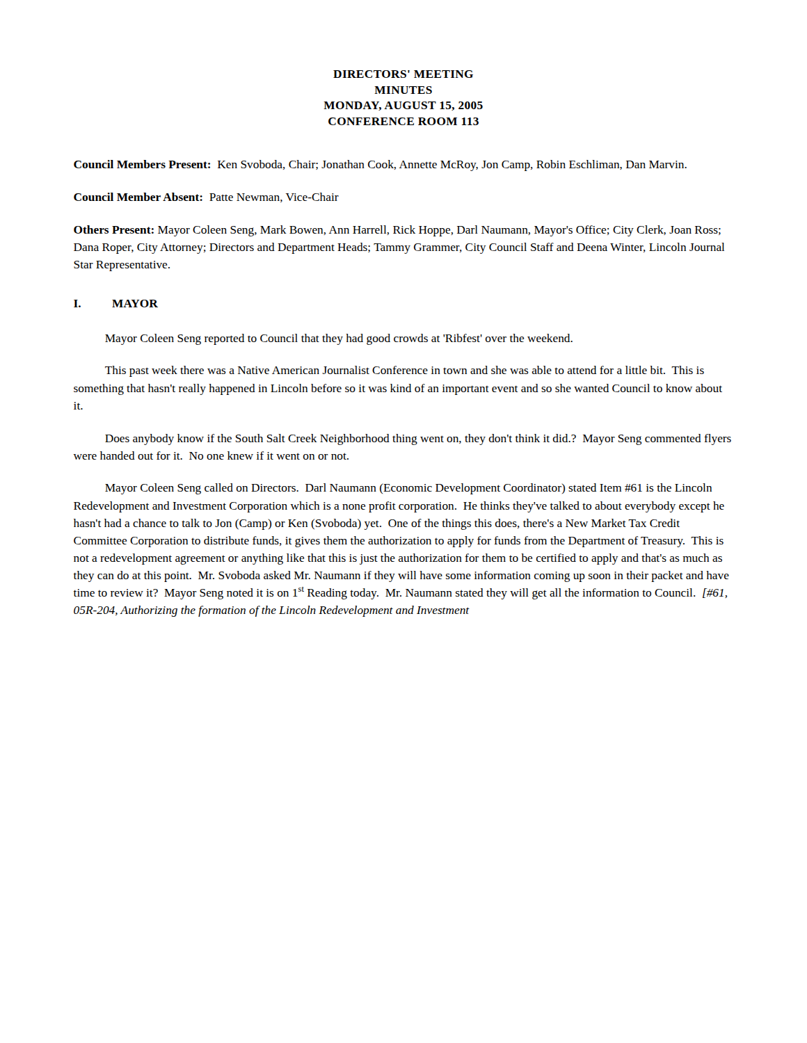DIRECTORS' MEETING
MINUTES
MONDAY, AUGUST 15, 2005
CONFERENCE ROOM 113
Council Members Present: Ken Svoboda, Chair; Jonathan Cook, Annette McRoy, Jon Camp, Robin Eschliman, Dan Marvin.
Council Member Absent: Patte Newman, Vice-Chair
Others Present: Mayor Coleen Seng, Mark Bowen, Ann Harrell, Rick Hoppe, Darl Naumann, Mayor's Office; City Clerk, Joan Ross; Dana Roper, City Attorney; Directors and Department Heads; Tammy Grammer, City Council Staff and Deena Winter, Lincoln Journal Star Representative.
I. MAYOR
Mayor Coleen Seng reported to Council that they had good crowds at 'Ribfest' over the weekend.
This past week there was a Native American Journalist Conference in town and she was able to attend for a little bit. This is something that hasn't really happened in Lincoln before so it was kind of an important event and so she wanted Council to know about it.
Does anybody know if the South Salt Creek Neighborhood thing went on, they don't think it did.? Mayor Seng commented flyers were handed out for it. No one knew if it went on or not.
Mayor Coleen Seng called on Directors. Darl Naumann (Economic Development Coordinator) stated Item #61 is the Lincoln Redevelopment and Investment Corporation which is a none profit corporation. He thinks they've talked to about everybody except he hasn't had a chance to talk to Jon (Camp) or Ken (Svoboda) yet. One of the things this does, there's a New Market Tax Credit Committee Corporation to distribute funds, it gives them the authorization to apply for funds from the Department of Treasury. This is not a redevelopment agreement or anything like that this is just the authorization for them to be certified to apply and that's as much as they can do at this point. Mr. Svoboda asked Mr. Naumann if they will have some information coming up soon in their packet and have time to review it? Mayor Seng noted it is on 1st Reading today. Mr. Naumann stated they will get all the information to Council. [#61, 05R-204, Authorizing the formation of the Lincoln Redevelopment and Investment